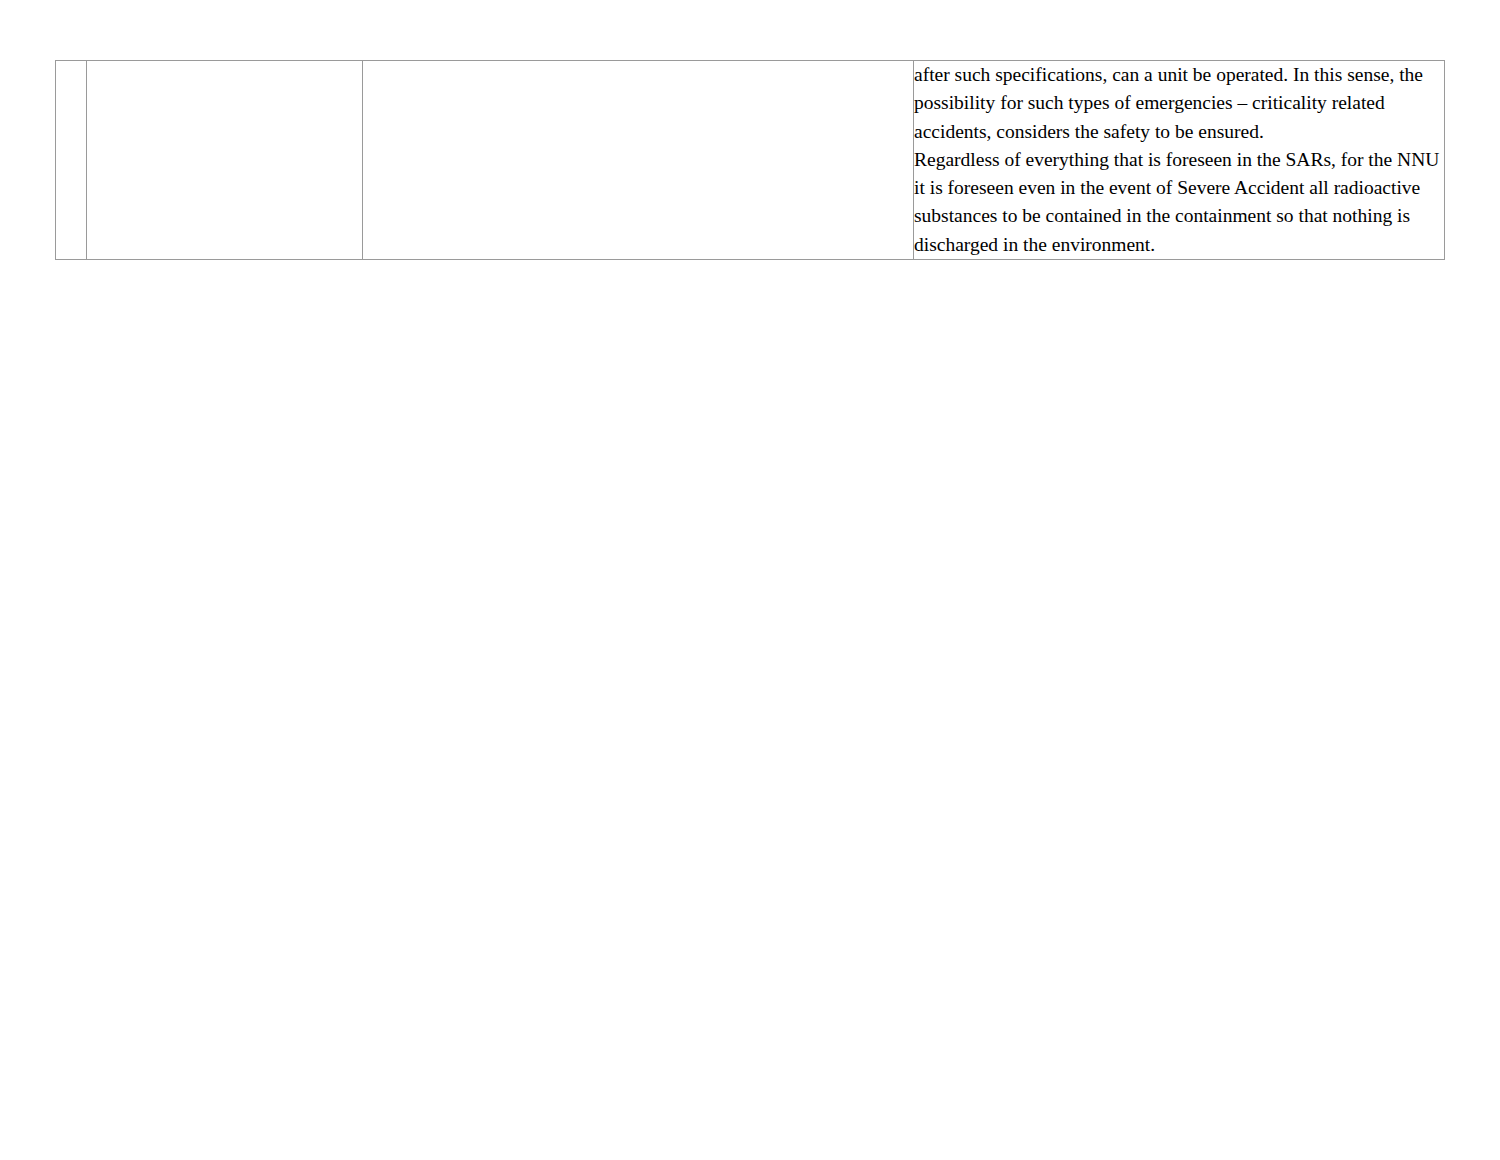| | | | after such specifications, can a unit be operated. In this sense, the possibility for such types of emergencies – criticality related accidents, considers the safety to be ensured. Regardless of everything that is foreseen in the SARs, for the NNU it is foreseen even in the event of Severe Accident all radioactive substances to be contained in the containment so that nothing is discharged in the environment. |